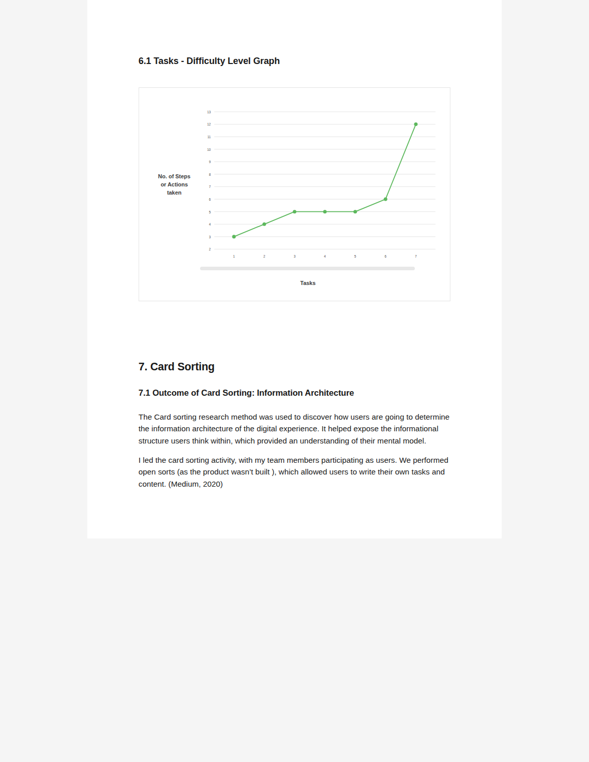6.1 Tasks - Difficulty Level Graph
No. of Steps
or Actions
taken
13 12 11 10 9 8 7 6 5 4 3 2 1 2 3 4 5 6 7
Tasks
7. Card Sorting
7.1 Outcome of Card Sorting: Information Architecture
The Card sorting research method was used to discover how users are going to determine the information architecture of the digital experience. It helped expose the informational structure users think within, which provided an understanding of their mental model.
I led the card sorting activity, with my team members participating as users. We performed open sorts (as the product wasn’t built ), which allowed users to write their own tasks and content. (Medium, 2020)